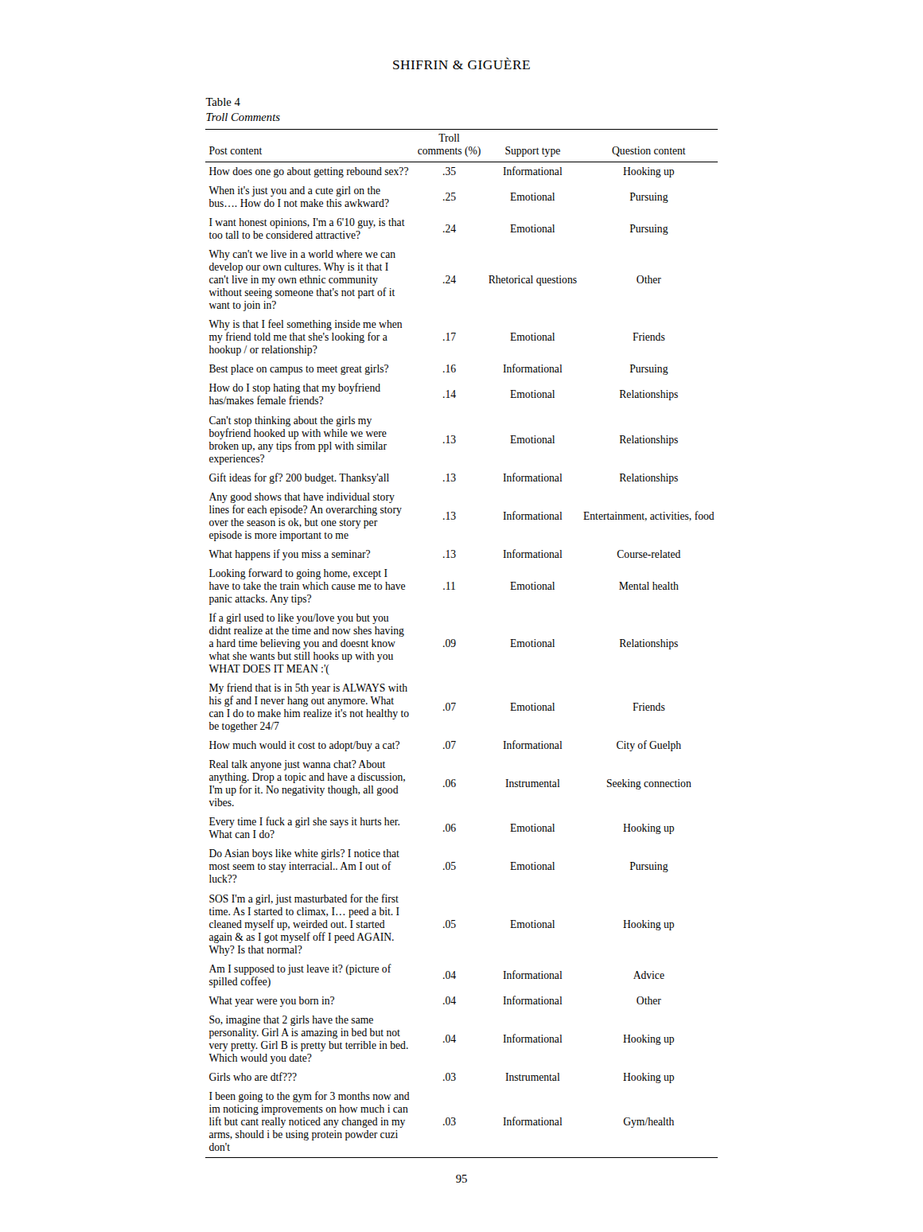SHIFRIN & GIGUÈRE
Table 4
Troll Comments
| Post content | Troll comments (%) | Support type | Question content |
| --- | --- | --- | --- |
| How does one go about getting rebound sex?? | .35 | Informational | Hooking up |
| When it's just you and a cute girl on the bus…. How do I not make this awkward? | .25 | Emotional | Pursuing |
| I want honest opinions, I'm a 6'10 guy, is that too tall to be considered attractive? | .24 | Emotional | Pursuing |
| Why can't we live in a world where we can develop our own cultures. Why is it that I can't live in my own ethnic community without seeing someone that's not part of it want to join in? | .24 | Rhetorical questions | Other |
| Why is that I feel something inside me when my friend told me that she's looking for a hookup / or relationship? | .17 | Emotional | Friends |
| Best place on campus to meet great girls? | .16 | Informational | Pursuing |
| How do I stop hating that my boyfriend has/makes female friends? | .14 | Emotional | Relationships |
| Can't stop thinking about the girls my boyfriend hooked up with while we were broken up, any tips from ppl with similar experiences? | .13 | Emotional | Relationships |
| Gift ideas for gf? 200 budget. Thanksy'all | .13 | Informational | Relationships |
| Any good shows that have individual story lines for each episode? An overarching story over the season is ok, but one story per episode is more important to me | .13 | Informational | Entertainment, activities, food |
| What happens if you miss a seminar? | .13 | Informational | Course-related |
| Looking forward to going home, except I have to take the train which cause me to have panic attacks. Any tips? | .11 | Emotional | Mental health |
| If a girl used to like you/love you but you didnt realize at the time and now shes having a hard time believing you and doesnt know what she wants but still hooks up with you WHAT DOES IT MEAN :'( | .09 | Emotional | Relationships |
| My friend that is in 5th year is ALWAYS with his gf and I never hang out anymore. What can I do to make him realize it's not healthy to be together 24/7 | .07 | Emotional | Friends |
| How much would it cost to adopt/buy a cat? | .07 | Informational | City of Guelph |
| Real talk anyone just wanna chat? About anything. Drop a topic and have a discussion, I'm up for it. No negativity though, all good vibes. | .06 | Instrumental | Seeking connection |
| Every time I fuck a girl she says it hurts her. What can I do? | .06 | Emotional | Hooking up |
| Do Asian boys like white girls? I notice that most seem to stay interracial.. Am I out of luck?? | .05 | Emotional | Pursuing |
| SOS I'm a girl, just masturbated for the first time. As I started to climax, I… peed a bit. I cleaned myself up, weirded out. I started again & as I got myself off I peed AGAIN. Why? Is that normal? | .05 | Emotional | Hooking up |
| Am I supposed to just leave it? (picture of spilled coffee) | .04 | Informational | Advice |
| What year were you born in? | .04 | Informational | Other |
| So, imagine that 2 girls have the same personality. Girl A is amazing in bed but not very pretty. Girl B is pretty but terrible in bed. Which would you date? | .04 | Informational | Hooking up |
| Girls who are dtf??? | .03 | Instrumental | Hooking up |
| I been going to the gym for 3 months now and im noticing improvements on how much i can lift but cant really noticed any changed in my arms, should i be using protein powder cuzi don't | .03 | Informational | Gym/health |
95